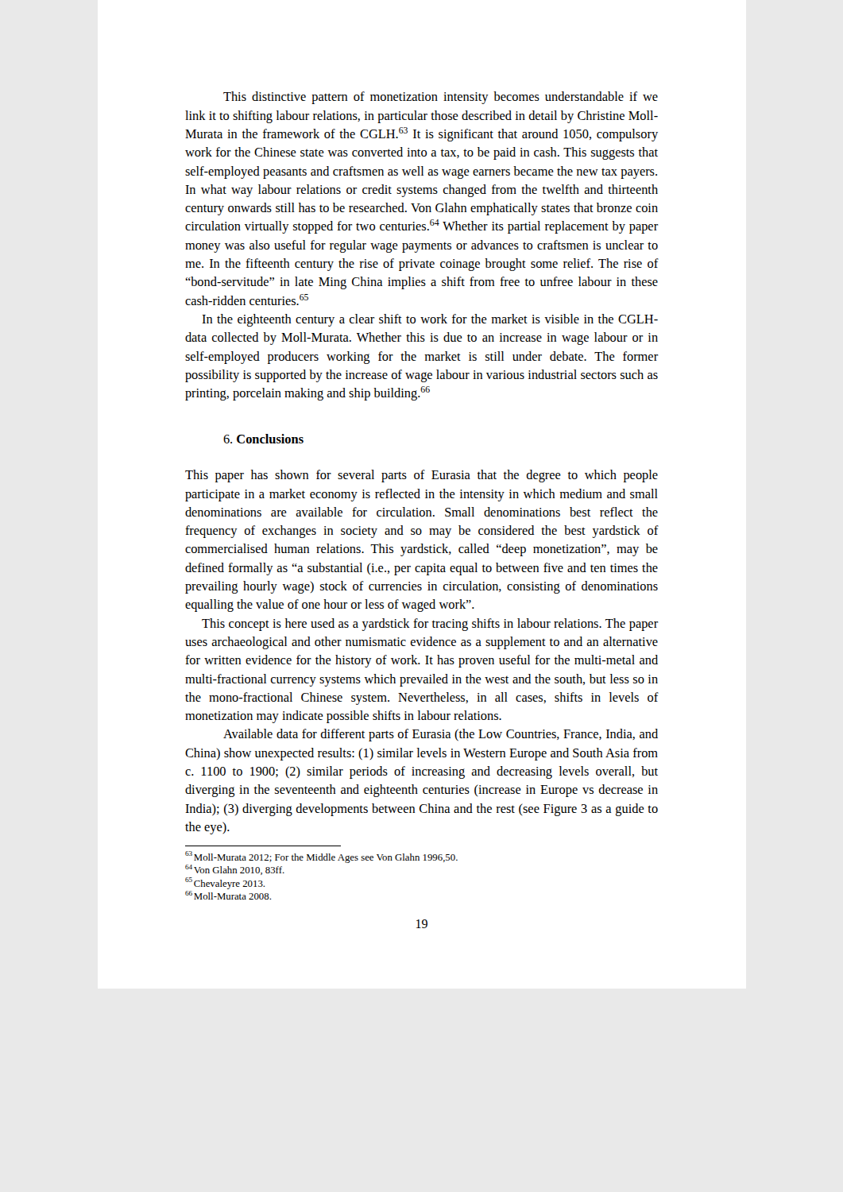This distinctive pattern of monetization intensity becomes understandable if we link it to shifting labour relations, in particular those described in detail by Christine Moll-Murata in the framework of the CGLH.63 It is significant that around 1050, compulsory work for the Chinese state was converted into a tax, to be paid in cash. This suggests that self-employed peasants and craftsmen as well as wage earners became the new tax payers. In what way labour relations or credit systems changed from the twelfth and thirteenth century onwards still has to be researched. Von Glahn emphatically states that bronze coin circulation virtually stopped for two centuries.64 Whether its partial replacement by paper money was also useful for regular wage payments or advances to craftsmen is unclear to me. In the fifteenth century the rise of private coinage brought some relief. The rise of “bond-servitude” in late Ming China implies a shift from free to unfree labour in these cash-ridden centuries.65
In the eighteenth century a clear shift to work for the market is visible in the CGLH-data collected by Moll-Murata. Whether this is due to an increase in wage labour or in self-employed producers working for the market is still under debate. The former possibility is supported by the increase of wage labour in various industrial sectors such as printing, porcelain making and ship building.66
6. Conclusions
This paper has shown for several parts of Eurasia that the degree to which people participate in a market economy is reflected in the intensity in which medium and small denominations are available for circulation. Small denominations best reflect the frequency of exchanges in society and so may be considered the best yardstick of commercialised human relations. This yardstick, called “deep monetization”, may be defined formally as “a substantial (i.e., per capita equal to between five and ten times the prevailing hourly wage) stock of currencies in circulation, consisting of denominations equalling the value of one hour or less of waged work”.
This concept is here used as a yardstick for tracing shifts in labour relations. The paper uses archaeological and other numismatic evidence as a supplement to and an alternative for written evidence for the history of work. It has proven useful for the multi-metal and multi-fractional currency systems which prevailed in the west and the south, but less so in the mono-fractional Chinese system. Nevertheless, in all cases, shifts in levels of monetization may indicate possible shifts in labour relations.
Available data for different parts of Eurasia (the Low Countries, France, India, and China) show unexpected results: (1) similar levels in Western Europe and South Asia from c. 1100 to 1900; (2) similar periods of increasing and decreasing levels overall, but diverging in the seventeenth and eighteenth centuries (increase in Europe vs decrease in India); (3) diverging developments between China and the rest (see Figure 3 as a guide to the eye).
63Moll-Murata 2012; For the Middle Ages see Von Glahn 1996,50.
64Von Glahn 2010, 83ff.
65Chevaleyre 2013.
66Moll-Murata 2008.
19